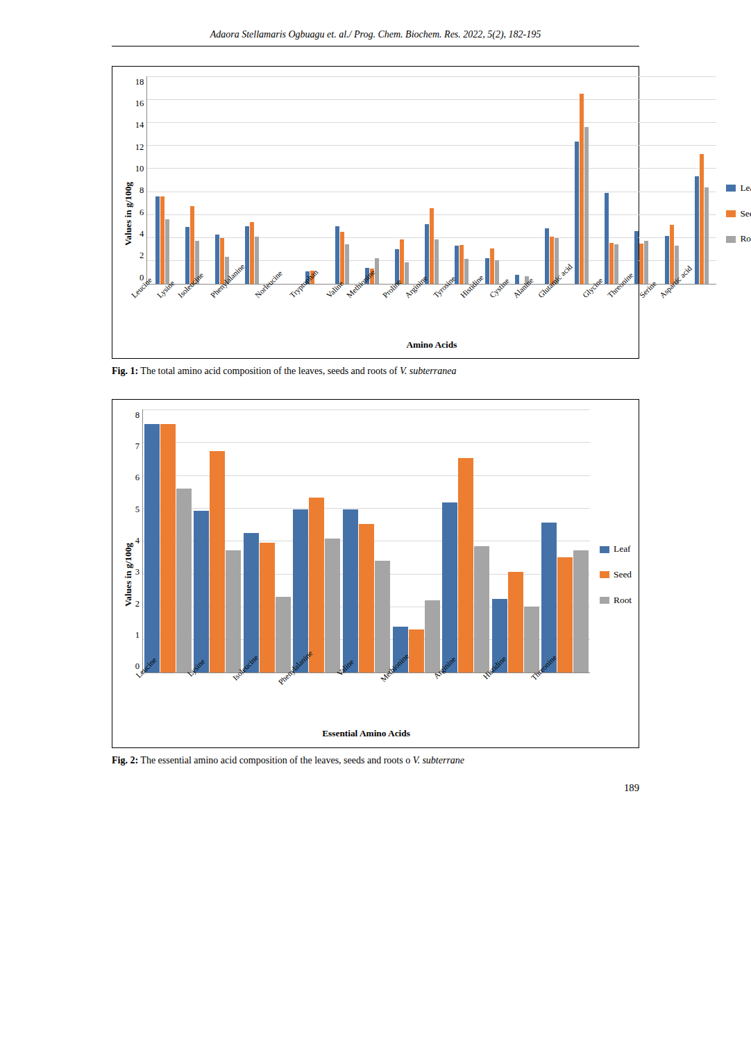Adaora Stellamaris Ogbuagu et. al./ Prog. Chem. Biochem. Res. 2022, 5(2), 182-195
Values in g/100g
181614121086420
Leucine
Lysine
Isoleucine
Phenylalanine
Norleucine
Tryptophan
Valine
Methionine
Proline
Arginine
Tyrosine
Histidine
Cystine
Alanine
Glutamic acid
Glycine
Threonine
Serine
Aspartic acid
Amino Acids
Leaf
Seed
Root
Fig. 1: The total amino acid composition of the leaves, seeds and roots of V. subterranea
Values in g/100g
876543210
Leucine
Lysine
Isoleucine
Phenylalanine
Valine
Methionine
Arginine
Histidine
Threonine
Essential Amino Acids
Leaf
Seed
Root
Fig. 2: The essential amino acid composition of the leaves, seeds and roots o V. subterrane
189